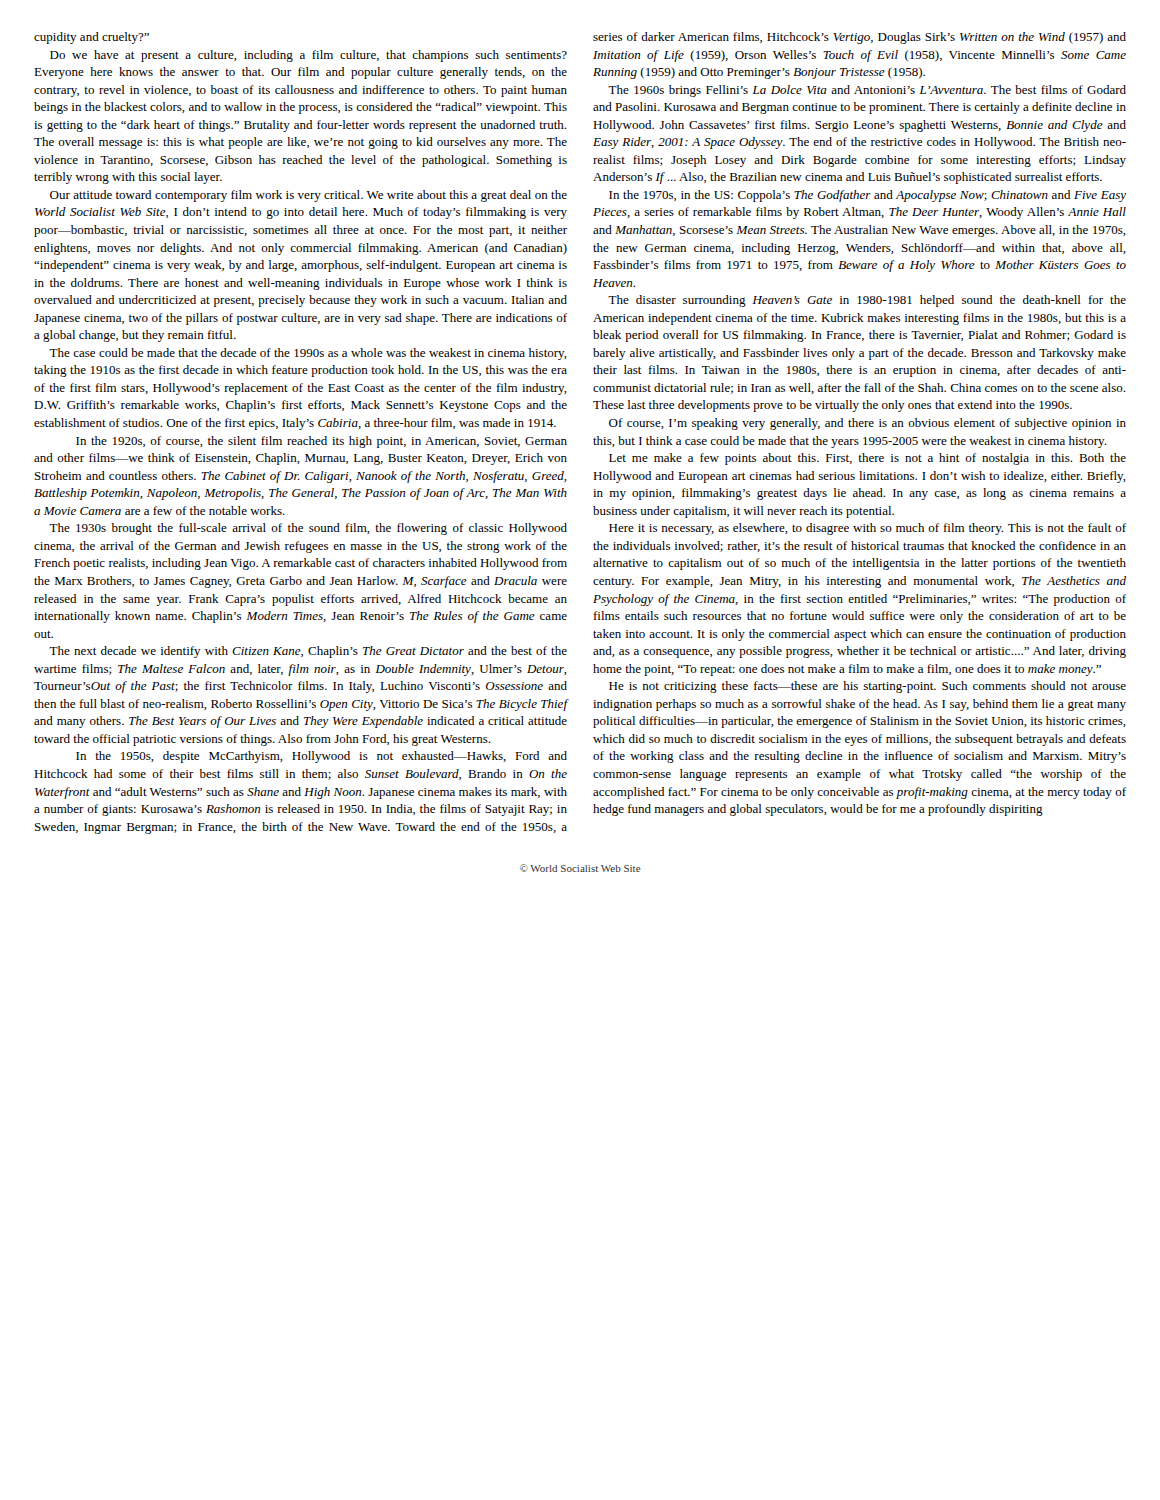cupidity and cruelty?”
Do we have at present a culture, including a film culture, that champions such sentiments? Everyone here knows the answer to that. Our film and popular culture generally tends, on the contrary, to revel in violence, to boast of its callousness and indifference to others. To paint human beings in the blackest colors, and to wallow in the process, is considered the “radical” viewpoint. This is getting to the “dark heart of things.” Brutality and four-letter words represent the unadorned truth. The overall message is: this is what people are like, we’re not going to kid ourselves any more. The violence in Tarantino, Scorsese, Gibson has reached the level of the pathological. Something is terribly wrong with this social layer.
Our attitude toward contemporary film work is very critical. We write about this a great deal on the World Socialist Web Site, I don’t intend to go into detail here. Much of today’s filmmaking is very poor—bombastic, trivial or narcissistic, sometimes all three at once. For the most part, it neither enlightens, moves nor delights. And not only commercial filmmaking. American (and Canadian) “independent” cinema is very weak, by and large, amorphous, self-indulgent. European art cinema is in the doldrums. There are honest and well-meaning individuals in Europe whose work I think is overvalued and undercriticized at present, precisely because they work in such a vacuum. Italian and Japanese cinema, two of the pillars of postwar culture, are in very sad shape. There are indications of a global change, but they remain fitful.
The case could be made that the decade of the 1990s as a whole was the weakest in cinema history, taking the 1910s as the first decade in which feature production took hold. In the US, this was the era of the first film stars, Hollywood’s replacement of the East Coast as the center of the film industry, D.W. Griffith’s remarkable works, Chaplin’s first efforts, Mack Sennett’s Keystone Cops and the establishment of studios. One of the first epics, Italy’s Cabiria, a three-hour film, was made in 1914.
In the 1920s, of course, the silent film reached its high point, in American, Soviet, German and other films—we think of Eisenstein, Chaplin, Murnau, Lang, Buster Keaton, Dreyer, Erich von Stroheim and countless others. The Cabinet of Dr. Caligari, Nanook of the North, Nosferatu, Greed, Battleship Potemkin, Napoleon, Metropolis, The General, The Passion of Joan of Arc, The Man With a Movie Camera are a few of the notable works.
The 1930s brought the full-scale arrival of the sound film, the flowering of classic Hollywood cinema, the arrival of the German and Jewish refugees en masse in the US, the strong work of the French poetic realists, including Jean Vigo. A remarkable cast of characters inhabited Hollywood from the Marx Brothers, to James Cagney, Greta Garbo and Jean Harlow. M, Scarface and Dracula were released in the same year. Frank Capra’s populist efforts arrived, Alfred Hitchcock became an internationally known name. Chaplin’s Modern Times, Jean Renoir’s The Rules of the Game came out.
The next decade we identify with Citizen Kane, Chaplin’s The Great Dictator and the best of the wartime films; The Maltese Falcon and, later, film noir, as in Double Indemnity, Ulmer’s Detour, Tourneur’sOut of the Past; the first Technicolor films. In Italy, Luchino Visconti’s Ossessione and then the full blast of neo-realism, Roberto Rossellini’s Open City, Vittorio De Sica’s The Bicycle Thief and many others. The Best Years of Our Lives and They Were Expendable indicated a critical attitude toward the official patriotic versions of things. Also from John Ford, his great Westerns.
In the 1950s, despite McCarthyism, Hollywood is not exhausted—Hawks, Ford and Hitchcock had some of their best films still in them; also Sunset Boulevard, Brando in On the Waterfront and “adult Westerns” such as Shane and High Noon. Japanese cinema makes its mark, with a number of giants: Kurosawa’s Rashomon is released in 1950. In India, the films of Satyajit Ray; in Sweden, Ingmar Bergman; in France, the birth of the New Wave. Toward the end of the 1950s, a series of darker American films, Hitchcock’s Vertigo, Douglas Sirk’s Written on the Wind (1957) and Imitation of Life (1959), Orson Welles’s Touch of Evil (1958), Vincente Minnelli’s Some Came Running (1959) and Otto Preminger’s Bonjour Tristesse (1958).
The 1960s brings Fellini’s La Dolce Vita and Antonioni’s L’Avventura. The best films of Godard and Pasolini. Kurosawa and Bergman continue to be prominent. There is certainly a definite decline in Hollywood. John Cassavetes’ first films. Sergio Leone’s spaghetti Westerns, Bonnie and Clyde and Easy Rider, 2001: A Space Odyssey. The end of the restrictive codes in Hollywood. The British neo-realist films; Joseph Losey and Dirk Bogarde combine for some interesting efforts; Lindsay Anderson’s If ... Also, the Brazilian new cinema and Luis Buñuel’s sophisticated surrealist efforts.
In the 1970s, in the US: Coppola’s The Godfather and Apocalypse Now; Chinatown and Five Easy Pieces, a series of remarkable films by Robert Altman, The Deer Hunter, Woody Allen’s Annie Hall and Manhattan, Scorsese’s Mean Streets. The Australian New Wave emerges. Above all, in the 1970s, the new German cinema, including Herzog, Wenders, Schlöndorff—and within that, above all, Fassbinder’s films from 1971 to 1975, from Beware of a Holy Whore to Mother Küsters Goes to Heaven.
The disaster surrounding Heaven’s Gate in 1980-1981 helped sound the death-knell for the American independent cinema of the time. Kubrick makes interesting films in the 1980s, but this is a bleak period overall for US filmmaking. In France, there is Tavernier, Pialat and Rohmer; Godard is barely alive artistically, and Fassbinder lives only a part of the decade. Bresson and Tarkovsky make their last films. In Taiwan in the 1980s, there is an eruption in cinema, after decades of anti-communist dictatorial rule; in Iran as well, after the fall of the Shah. China comes on to the scene also. These last three developments prove to be virtually the only ones that extend into the 1990s.
Of course, I’m speaking very generally, and there is an obvious element of subjective opinion in this, but I think a case could be made that the years 1995-2005 were the weakest in cinema history.
Let me make a few points about this. First, there is not a hint of nostalgia in this. Both the Hollywood and European art cinemas had serious limitations. I don’t wish to idealize, either. Briefly, in my opinion, filmmaking’s greatest days lie ahead. In any case, as long as cinema remains a business under capitalism, it will never reach its potential.
Here it is necessary, as elsewhere, to disagree with so much of film theory. This is not the fault of the individuals involved; rather, it’s the result of historical traumas that knocked the confidence in an alternative to capitalism out of so much of the intelligentsia in the latter portions of the twentieth century. For example, Jean Mitry, in his interesting and monumental work, The Aesthetics and Psychology of the Cinema, in the first section entitled “Preliminaries,” writes: “The production of films entails such resources that no fortune would suffice were only the consideration of art to be taken into account. It is only the commercial aspect which can ensure the continuation of production and, as a consequence, any possible progress, whether it be technical or artistic....” And later, driving home the point, “To repeat: one does not make a film to make a film, one does it to make money.”
He is not criticizing these facts—these are his starting-point. Such comments should not arouse indignation perhaps so much as a sorrowful shake of the head. As I say, behind them lie a great many political difficulties—in particular, the emergence of Stalinism in the Soviet Union, its historic crimes, which did so much to discredit socialism in the eyes of millions, the subsequent betrayals and defeats of the working class and the resulting decline in the influence of socialism and Marxism. Mitry’s common-sense language represents an example of what Trotsky called “the worship of the accomplished fact.” For cinema to be only conceivable as profit-making cinema, at the mercy today of hedge fund managers and global speculators, would be for me a profoundly dispiriting
© World Socialist Web Site